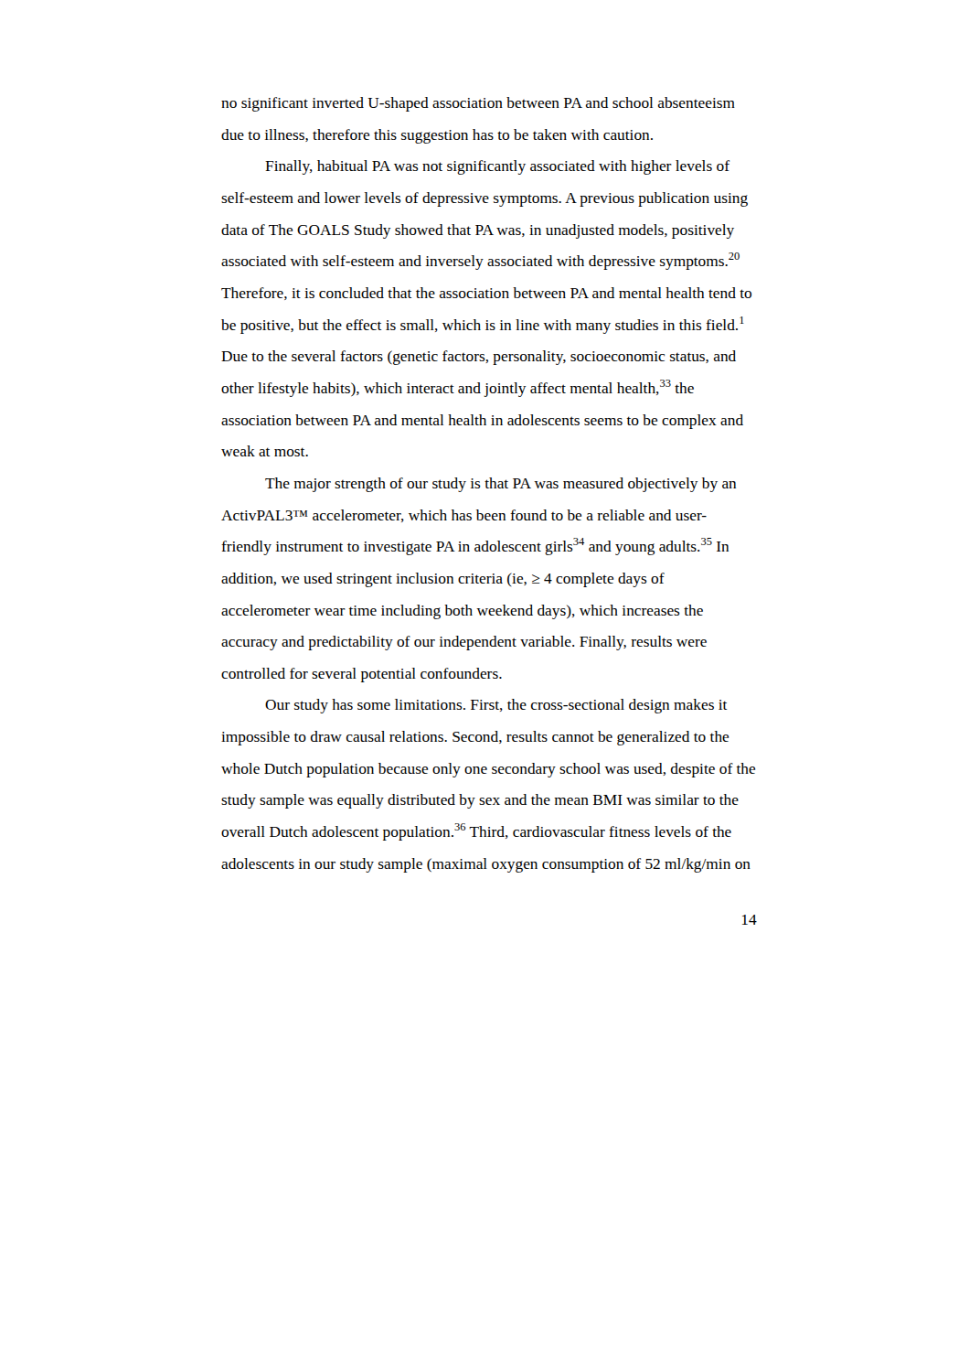no significant inverted U-shaped association between PA and school absenteeism due to illness, therefore this suggestion has to be taken with caution.
Finally, habitual PA was not significantly associated with higher levels of self-esteem and lower levels of depressive symptoms. A previous publication using data of The GOALS Study showed that PA was, in unadjusted models, positively associated with self-esteem and inversely associated with depressive symptoms.20 Therefore, it is concluded that the association between PA and mental health tend to be positive, but the effect is small, which is in line with many studies in this field.1 Due to the several factors (genetic factors, personality, socioeconomic status, and other lifestyle habits), which interact and jointly affect mental health,33 the association between PA and mental health in adolescents seems to be complex and weak at most.
The major strength of our study is that PA was measured objectively by an ActivPAL3™ accelerometer, which has been found to be a reliable and user-friendly instrument to investigate PA in adolescent girls34 and young adults.35 In addition, we used stringent inclusion criteria (ie, ≥ 4 complete days of accelerometer wear time including both weekend days), which increases the accuracy and predictability of our independent variable. Finally, results were controlled for several potential confounders.
Our study has some limitations. First, the cross-sectional design makes it impossible to draw causal relations. Second, results cannot be generalized to the whole Dutch population because only one secondary school was used, despite of the study sample was equally distributed by sex and the mean BMI was similar to the overall Dutch adolescent population.36 Third, cardiovascular fitness levels of the adolescents in our study sample (maximal oxygen consumption of 52 ml/kg/min on
14